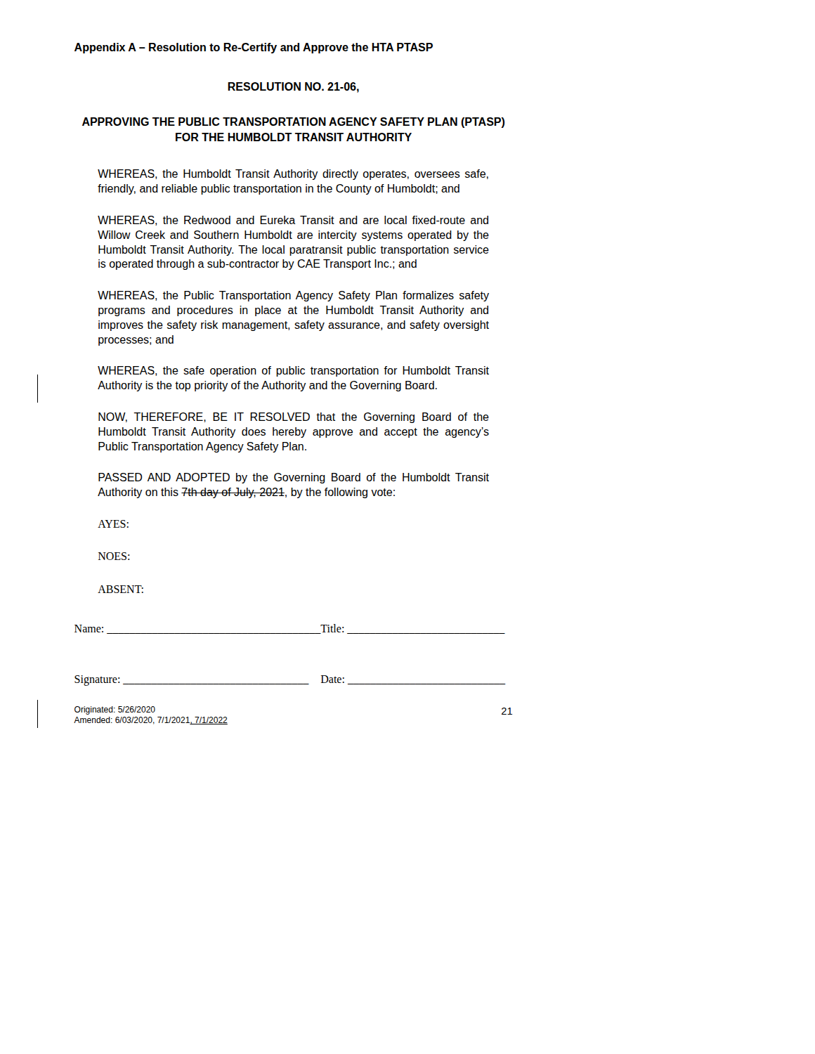Appendix A – Resolution to Re-Certify and Approve the HTA PTASP
RESOLUTION NO. 21-06,
APPROVING THE PUBLIC TRANSPORTATION AGENCY SAFETY PLAN (PTASP)
FOR THE HUMBOLDT TRANSIT AUTHORITY
WHEREAS, the Humboldt Transit Authority directly operates, oversees safe, friendly, and reliable public transportation in the County of Humboldt; and
WHEREAS, the Redwood and Eureka Transit and are local fixed-route and Willow Creek and Southern Humboldt are intercity systems operated by the Humboldt Transit Authority. The local paratransit public transportation service is operated through a sub-contractor by CAE Transport Inc.; and
WHEREAS, the Public Transportation Agency Safety Plan formalizes safety programs and procedures in place at the Humboldt Transit Authority and improves the safety risk management, safety assurance, and safety oversight processes; and
WHEREAS, the safe operation of public transportation for Humboldt Transit Authority is the top priority of the Authority and the Governing Board.
NOW, THEREFORE, BE IT RESOLVED that the Governing Board of the Humboldt Transit Authority does hereby approve and accept the agency’s Public Transportation Agency Safety Plan.
PASSED AND ADOPTED by the Governing Board of the Humboldt Transit Authority on this 7th day of July, 2021, by the following vote:
AYES:
NOES:
ABSENT:
| Name: ______________________________________ | Title: ____________________________ |
| Signature: _________________________________ | Date: ____________________________ |
21 Originated: 5/26/2020
Amended: 6/03/2020, 7/1/2021, 7/1/2022